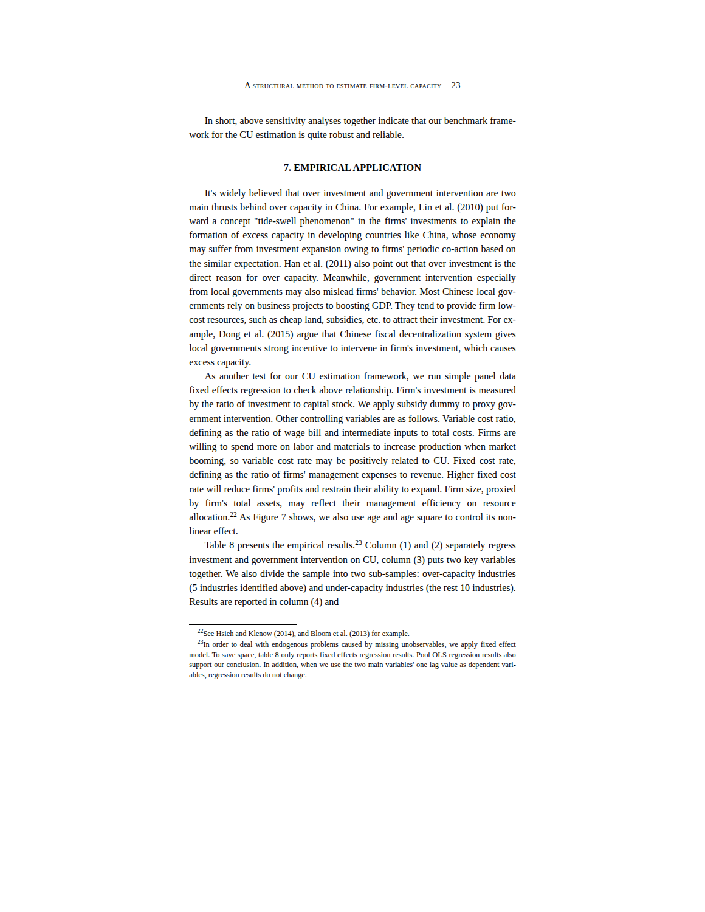A structural method to estimate firm-level capacity23
In short, above sensitivity analyses together indicate that our benchmark framework for the CU estimation is quite robust and reliable.
7. EMPIRICAL APPLICATION
It's widely believed that over investment and government intervention are two main thrusts behind over capacity in China. For example, Lin et al. (2010) put forward a concept "tide-swell phenomenon" in the firms' investments to explain the formation of excess capacity in developing countries like China, whose economy may suffer from investment expansion owing to firms' periodic co-action based on the similar expectation. Han et al. (2011) also point out that over investment is the direct reason for over capacity. Meanwhile, government intervention especially from local governments may also mislead firms' behavior. Most Chinese local governments rely on business projects to boosting GDP. They tend to provide firm low-cost resources, such as cheap land, subsidies, etc. to attract their investment. For example, Dong et al. (2015) argue that Chinese fiscal decentralization system gives local governments strong incentive to intervene in firm's investment, which causes excess capacity.
As another test for our CU estimation framework, we run simple panel data fixed effects regression to check above relationship. Firm's investment is measured by the ratio of investment to capital stock. We apply subsidy dummy to proxy government intervention. Other controlling variables are as follows. Variable cost ratio, defining as the ratio of wage bill and intermediate inputs to total costs. Firms are willing to spend more on labor and materials to increase production when market booming, so variable cost rate may be positively related to CU. Fixed cost rate, defining as the ratio of firms' management expenses to revenue. Higher fixed cost rate will reduce firms' profits and restrain their ability to expand. Firm size, proxied by firm's total assets, may reflect their management efficiency on resource allocation.22 As Figure 7 shows, we also use age and age square to control its non-linear effect.
Table 8 presents the empirical results.23 Column (1) and (2) separately regress investment and government intervention on CU, column (3) puts two key variables together. We also divide the sample into two sub-samples: over-capacity industries (5 industries identified above) and under-capacity industries (the rest 10 industries). Results are reported in column (4) and
22See Hsieh and Klenow (2014), and Bloom et al. (2013) for example.
23In order to deal with endogenous problems caused by missing unobservables, we apply fixed effect model. To save space, table 8 only reports fixed effects regression results. Pool OLS regression results also support our conclusion. In addition, when we use the two main variables' one lag value as dependent variables, regression results do not change.